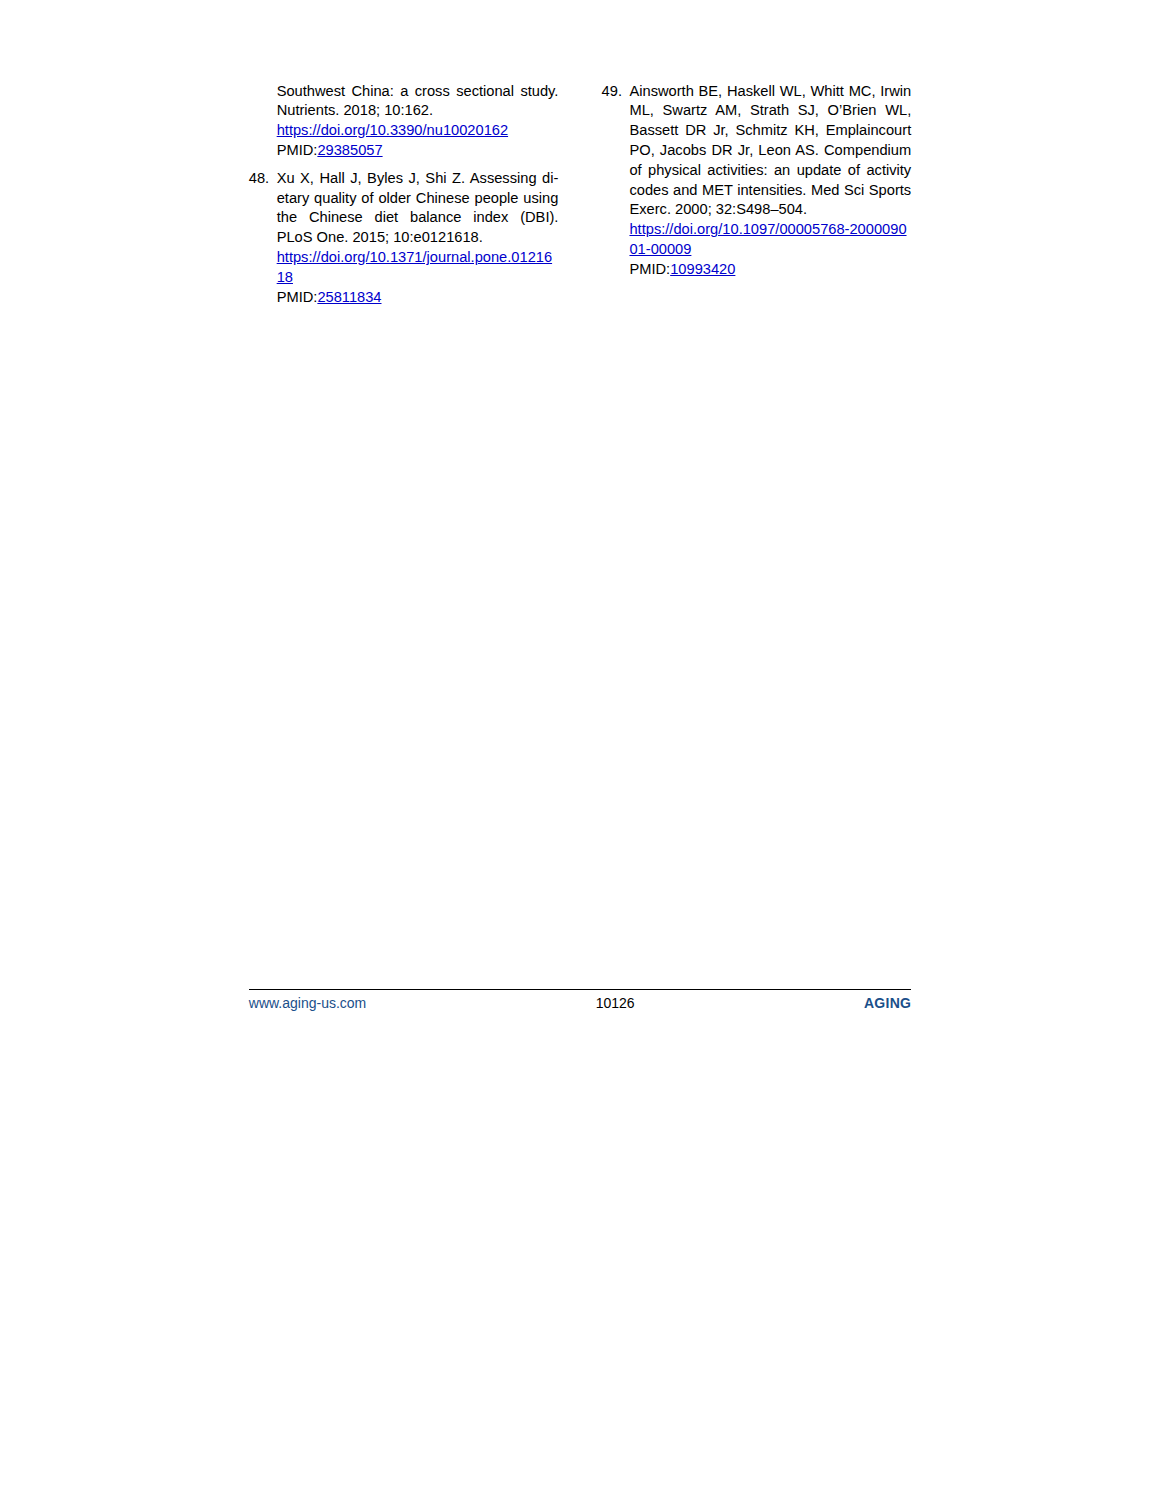Southwest China: a cross sectional study. Nutrients. 2018; 10:162.
https://doi.org/10.3390/nu10020162
PMID:29385057
48. Xu X, Hall J, Byles J, Shi Z. Assessing dietary quality of older Chinese people using the Chinese diet balance index (DBI). PLoS One. 2015; 10:e0121618.
https://doi.org/10.1371/journal.pone.0121618
PMID:25811834
49. Ainsworth BE, Haskell WL, Whitt MC, Irwin ML, Swartz AM, Strath SJ, O’Brien WL, Bassett DR Jr, Schmitz KH, Emplaincourt PO, Jacobs DR Jr, Leon AS. Compendium of physical activities: an update of activity codes and MET intensities. Med Sci Sports Exerc. 2000; 32:S498–504.
https://doi.org/10.1097/00005768-200009001-00009
PMID:10993420
www.aging-us.com 10126 AGING